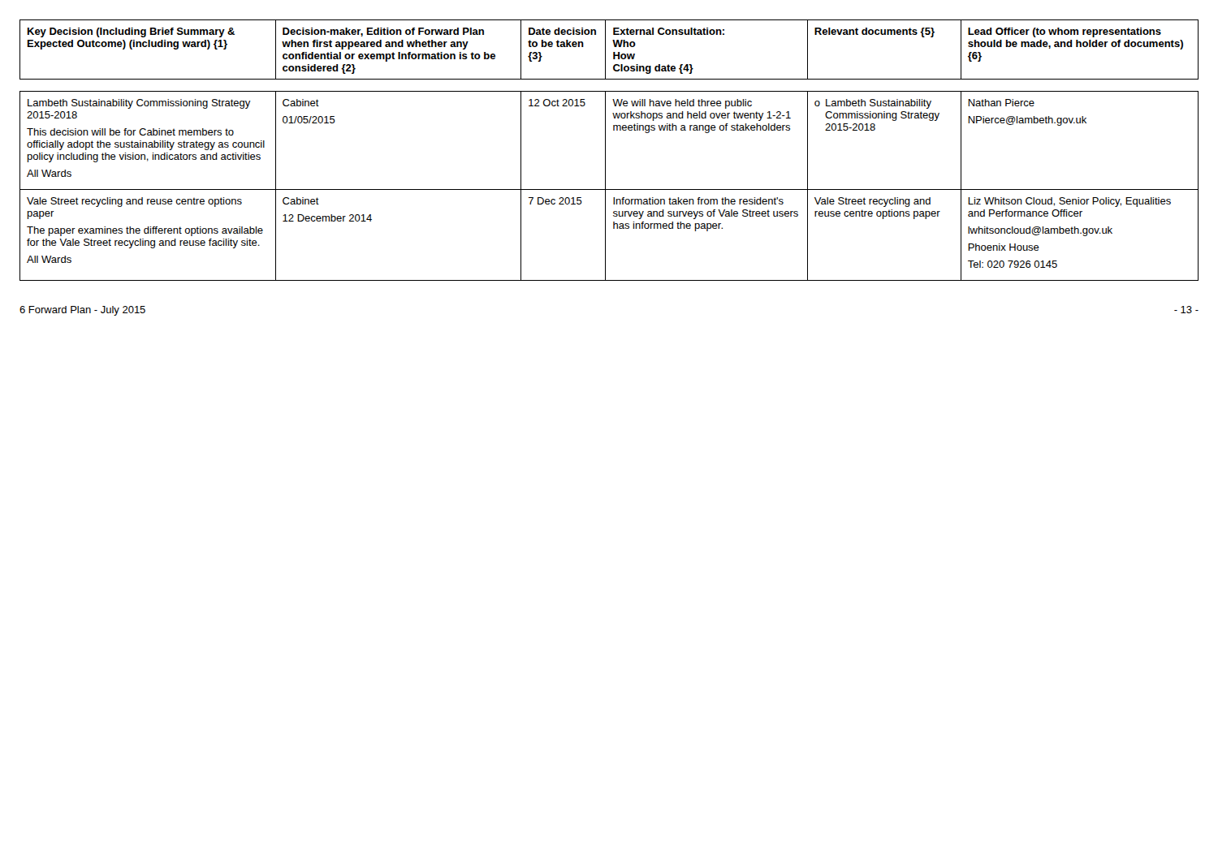| Key Decision (Including Brief Summary & Expected Outcome) (including ward) {1} | Decision-maker, Edition of Forward Plan when first appeared and whether any confidential or exempt Information is to be considered {2} | Date decision to be taken {3} | External Consultation: Who How Closing date {4} | Relevant documents {5} | Lead Officer (to whom representations should be made, and holder of documents) {6} |
| --- | --- | --- | --- | --- | --- |
| Lambeth Sustainability Commissioning Strategy 2015-2018 This decision will be for Cabinet members to officially adopt the sustainability strategy as council policy including the vision, indicators and activities All Wards | Cabinet 01/05/2015 | 12 Oct 2015 | We will have held three public workshops and held over twenty 1-2-1 meetings with a range of stakeholders | / o / Lambeth Sustainability Commissioning Strategy 2015-2018 / | Nathan Pierce NPierce@lambeth.gov.uk |
| Vale Street recycling and reuse centre options paper The paper examines the different options available for the Vale Street recycling and reuse facility site. All Wards | Cabinet 12 December 2014 | 7 Dec 2015 | Information taken from the resident's survey and surveys of Vale Street users has informed the paper. | Vale Street recycling and reuse centre options paper | Liz Whitson Cloud, Senior Policy, Equalities and Performance Officer lwhitsoncloud@lambeth.gov.uk Phoenix House Tel: 020 7926 0145 |
6 Forward Plan - July 2015 - 13 -